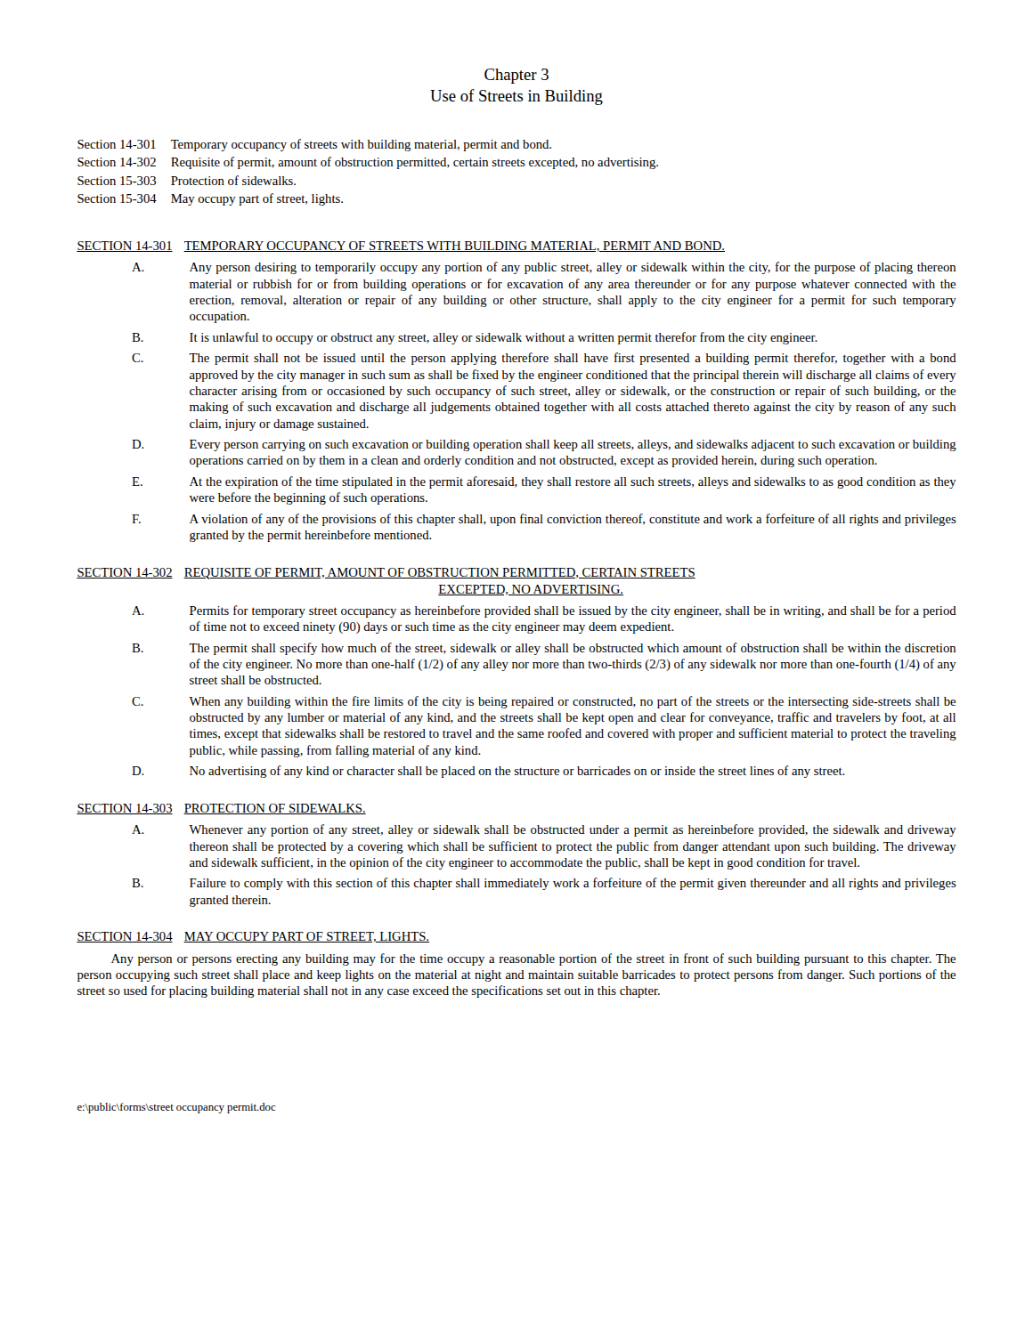Chapter 3Use of Streets in Building
| Section 14-301 | Temporary occupancy of streets with building material, permit and bond. |
| Section 14-302 | Requisite of permit, amount of obstruction permitted, certain streets excepted, no advertising. |
| Section 15-303 | Protection of sidewalks. |
| Section 15-304 | May occupy part of street, lights. |
SECTION 14-301 TEMPORARY OCCUPANCY OF STREETS WITH BUILDING MATERIAL, PERMIT AND BOND.
A. Any person desiring to temporarily occupy any portion of any public street, alley or sidewalk within the city, for the purpose of placing thereon material or rubbish for or from building operations or for excavation of any area thereunder or for any purpose whatever connected with the erection, removal, alteration or repair of any building or other structure, shall apply to the city engineer for a permit for such temporary occupation.
B. It is unlawful to occupy or obstruct any street, alley or sidewalk without a written permit therefor from the city engineer.
C. The permit shall not be issued until the person applying therefore shall have first presented a building permit therefor, together with a bond approved by the city manager in such sum as shall be fixed by the engineer conditioned that the principal therein will discharge all claims of every character arising from or occasioned by such occupancy of such street, alley or sidewalk, or the construction or repair of such building, or the making of such excavation and discharge all judgements obtained together with all costs attached thereto against the city by reason of any such claim, injury or damage sustained.
D. Every person carrying on such excavation or building operation shall keep all streets, alleys, and sidewalks adjacent to such excavation or building operations carried on by them in a clean and orderly condition and not obstructed, except as provided herein, during such operation.
E. At the expiration of the time stipulated in the permit aforesaid, they shall restore all such streets, alleys and sidewalks to as good condition as they were before the beginning of such operations.
F. A violation of any of the provisions of this chapter shall, upon final conviction thereof, constitute and work a forfeiture of all rights and privileges granted by the permit hereinbefore mentioned.
SECTION 14-302 REQUISITE OF PERMIT, AMOUNT OF OBSTRUCTION PERMITTED, CERTAIN STREETS EXCEPTED, NO ADVERTISING.
A. Permits for temporary street occupancy as hereinbefore provided shall be issued by the city engineer, shall be in writing, and shall be for a period of time not to exceed ninety (90) days or such time as the city engineer may deem expedient.
B. The permit shall specify how much of the street, sidewalk or alley shall be obstructed which amount of obstruction shall be within the discretion of the city engineer. No more than one-half (1/2) of any alley nor more than two-thirds (2/3) of any sidewalk nor more than one-fourth (1/4) of any street shall be obstructed.
C. When any building within the fire limits of the city is being repaired or constructed, no part of the streets or the intersecting side-streets shall be obstructed by any lumber or material of any kind, and the streets shall be kept open and clear for conveyance, traffic and travelers by foot, at all times, except that sidewalks shall be restored to travel and the same roofed and covered with proper and sufficient material to protect the traveling public, while passing, from falling material of any kind.
D. No advertising of any kind or character shall be placed on the structure or barricades on or inside the street lines of any street.
SECTION 14-303 PROTECTION OF SIDEWALKS.
A. Whenever any portion of any street, alley or sidewalk shall be obstructed under a permit as hereinbefore provided, the sidewalk and driveway thereon shall be protected by a covering which shall be sufficient to protect the public from danger attendant upon such building. The driveway and sidewalk sufficient, in the opinion of the city engineer to accommodate the public, shall be kept in good condition for travel.
B. Failure to comply with this section of this chapter shall immediately work a forfeiture of the permit given thereunder and all rights and privileges granted therein.
SECTION 14-304 MAY OCCUPY PART OF STREET, LIGHTS.
Any person or persons erecting any building may for the time occupy a reasonable portion of the street in front of such building pursuant to this chapter. The person occupying such street shall place and keep lights on the material at night and maintain suitable barricades to protect persons from danger. Such portions of the street so used for placing building material shall not in any case exceed the specifications set out in this chapter.
e:\public\forms\street occupancy permit.doc